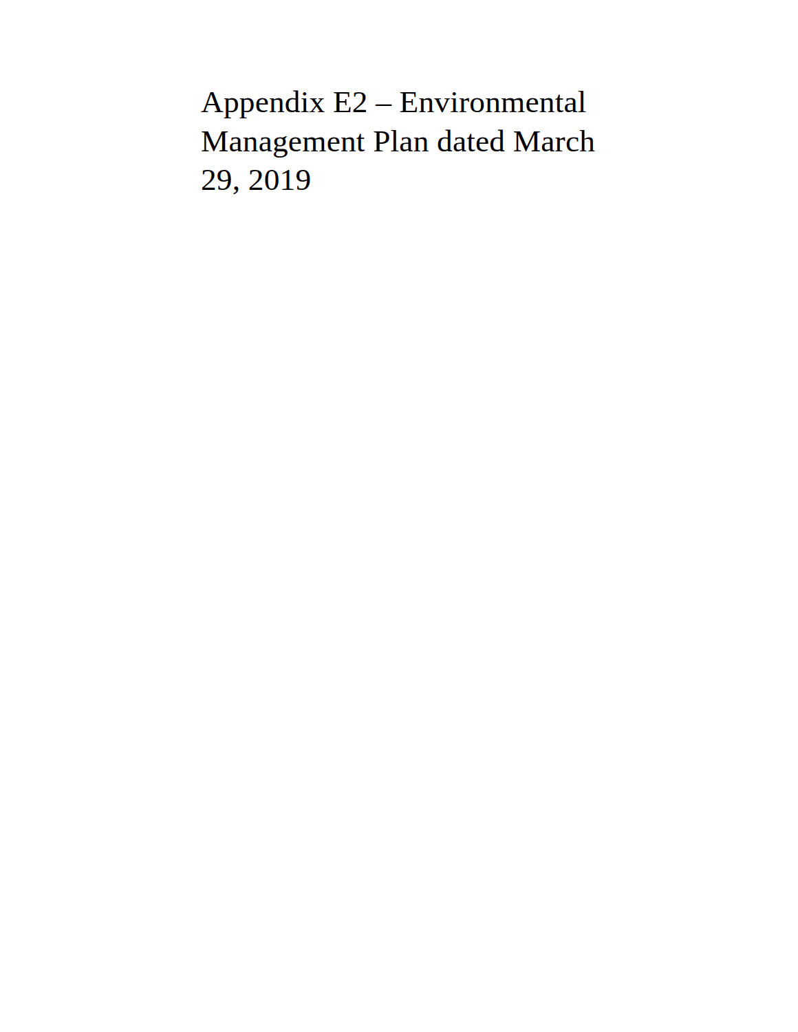Appendix E2 – Environmental Management Plan dated March 29, 2019